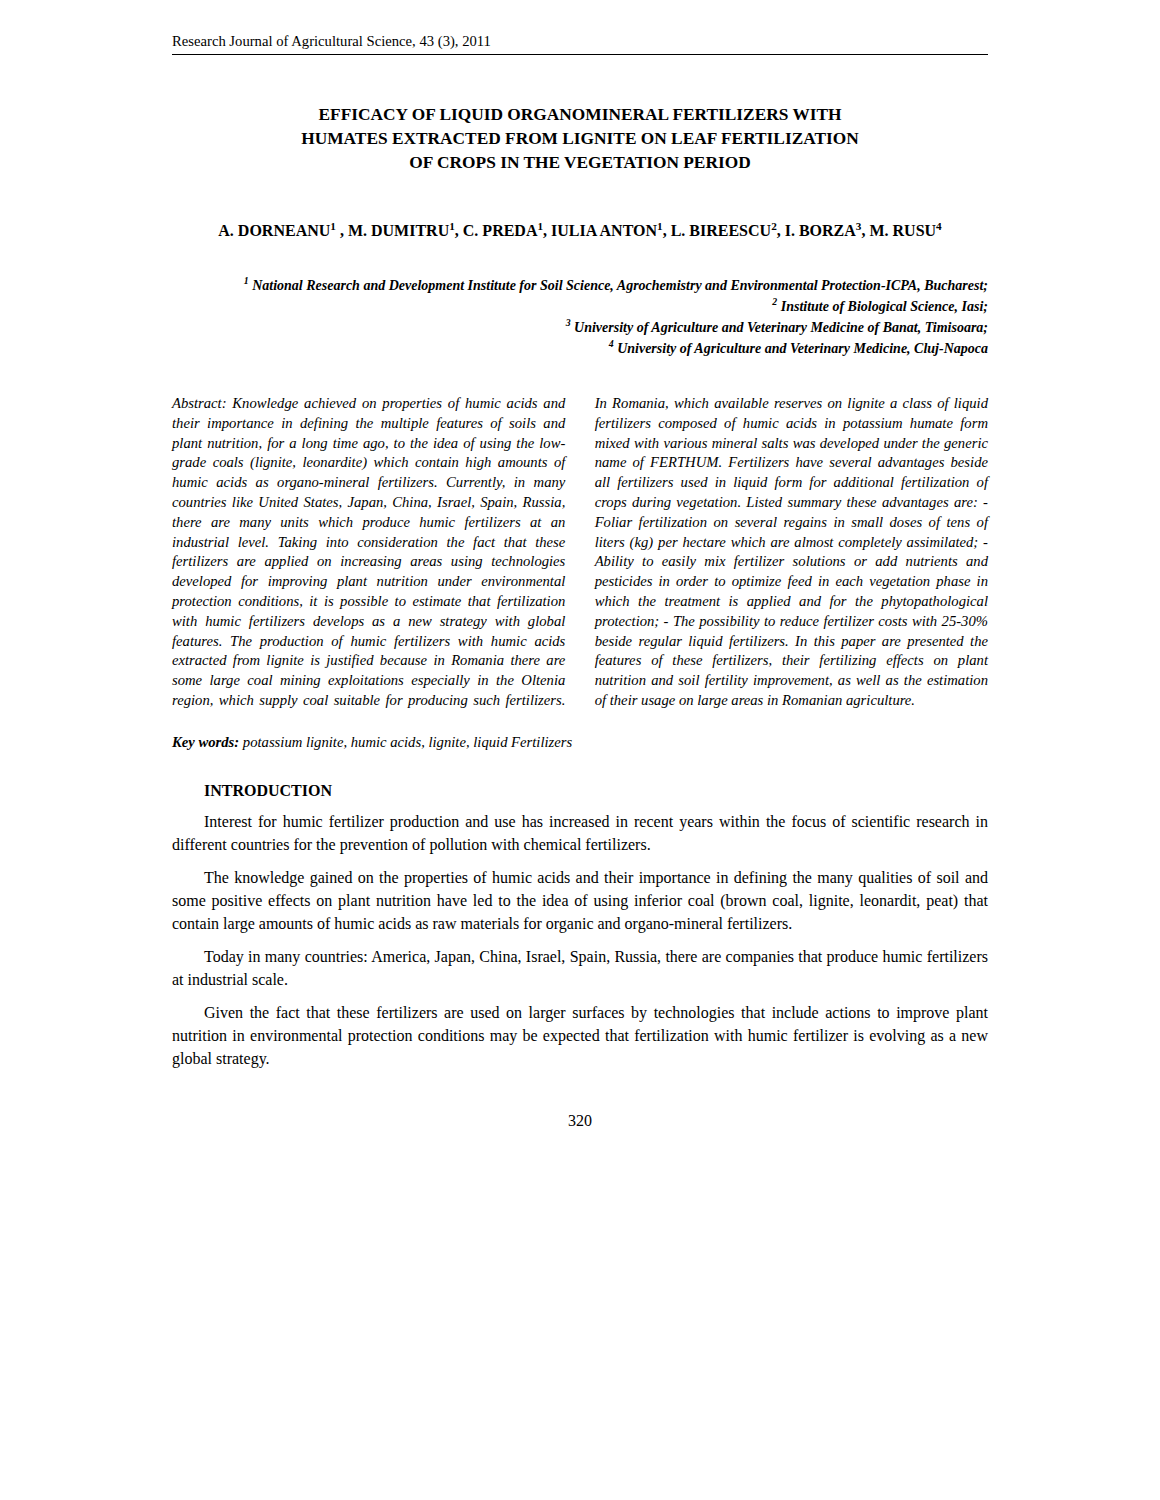Research Journal of Agricultural Science, 43 (3), 2011
Efficacy of Liquid Organomineral Fertilizers with
Humates Extracted from Lignite on Leaf Fertilization
of Crops in the Vegetation Period
A. DORNEANU1 , M. DUMITRU1, C. PREDA1, IULIA ANTON1, L. BIREESCU2, I. BORZA3, M. RUSU4
1 National Research and Development Institute for Soil Science, Agrochemistry and Environmental Protection-ICPA, Bucharest;
2 Institute of Biological Science, Iasi;
3 University of Agriculture and Veterinary Medicine of Banat, Timisoara;
4 University of Agriculture and Veterinary Medicine, Cluj-Napoca
Abstract: Knowledge achieved on properties of humic acids and their importance in defining the multiple features of soils and plant nutrition, for a long time ago, to the idea of using the low-grade coals (lignite, leonardite) which contain high amounts of humic acids as organo-mineral fertilizers. Currently, in many countries like United States, Japan, China, Israel, Spain, Russia, there are many units which produce humic fertilizers at an industrial level. Taking into consideration the fact that these fertilizers are applied on increasing areas using technologies developed for improving plant nutrition under environmental protection conditions, it is possible to estimate that fertilization with humic fertilizers develops as a new strategy with global features. The production of humic fertilizers with humic acids extracted from lignite is justified because in Romania there are some large coal mining exploitations especially in the Oltenia region, which supply coal suitable for producing such fertilizers. In Romania, which available reserves on lignite a class of liquid fertilizers composed of humic acids in potassium humate form mixed with various mineral salts was developed under the generic name of FERTHUM. Fertilizers have several advantages beside all fertilizers used in liquid form for additional fertilization of crops during vegetation. Listed summary these advantages are: - Foliar fertilization on several regains in small doses of tens of liters (kg) per hectare which are almost completely assimilated; - Ability to easily mix fertilizer solutions or add nutrients and pesticides in order to optimize feed in each vegetation phase in which the treatment is applied and for the phytopathological protection; - The possibility to reduce fertilizer costs with 25-30% beside regular liquid fertilizers. In this paper are presented the features of these fertilizers, their fertilizing effects on plant nutrition and soil fertility improvement, as well as the estimation of their usage on large areas in Romanian agriculture.
Key words: potassium lignite, humic acids, lignite, liquid Fertilizers
INTRODUCTION
Interest for humic fertilizer production and use has increased in recent years within the focus of scientific research in different countries for the prevention of pollution with chemical fertilizers.
The knowledge gained on the properties of humic acids and their importance in defining the many qualities of soil and some positive effects on plant nutrition have led to the idea of using inferior coal (brown coal, lignite, leonardit, peat) that contain large amounts of humic acids as raw materials for organic and organo-mineral fertilizers.
Today in many countries: America, Japan, China, Israel, Spain, Russia, there are companies that produce humic fertilizers at industrial scale.
Given the fact that these fertilizers are used on larger surfaces by technologies that include actions to improve plant nutrition in environmental protection conditions may be expected that fertilization with humic fertilizer is evolving as a new global strategy.
320